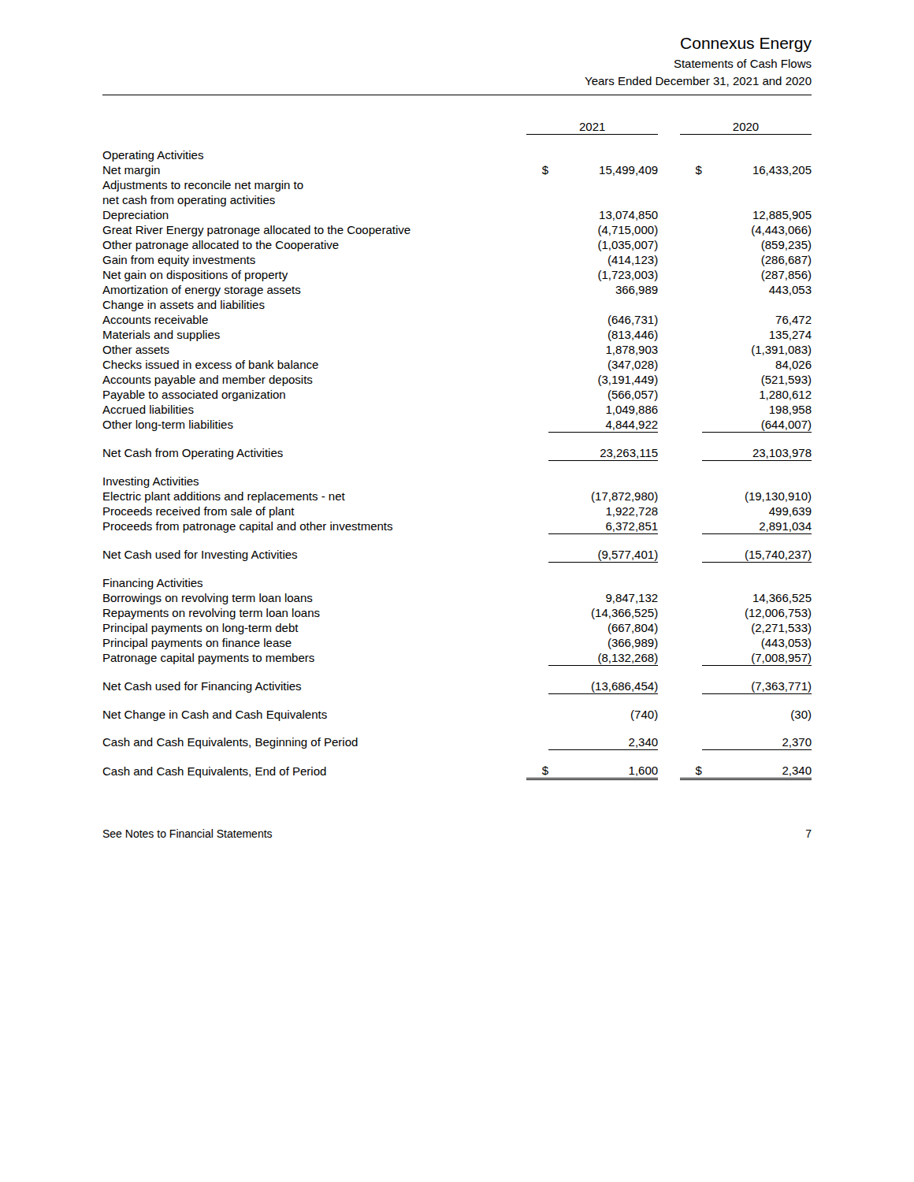Connexus Energy
Statements of Cash Flows
Years Ended December 31, 2021 and 2020
| | 2021 | | 2020 |
| Operating Activities | | | | | |
| Net margin | $ | 15,499,409 | | $ | 16,433,205 |
| Adjustments to reconcile net margin to | | | | | |
| net cash from operating activities | | | | | |
| Depreciation | | 13,074,850 | | | 12,885,905 |
| Great River Energy patronage allocated to the Cooperative | | (4,715,000) | | | (4,443,066) |
| Other patronage allocated to the Cooperative | | (1,035,007) | | | (859,235) |
| Gain from equity investments | | (414,123) | | | (286,687) |
| Net gain on dispositions of property | | (1,723,003) | | | (287,856) |
| Amortization of energy storage assets | | 366,989 | | | 443,053 |
| Change in assets and liabilities | | | | | |
| Accounts receivable | | (646,731) | | | 76,472 |
| Materials and supplies | | (813,446) | | | 135,274 |
| Other assets | | 1,878,903 | | | (1,391,083) |
| Checks issued in excess of bank balance | | (347,028) | | | 84,026 |
| Accounts payable and member deposits | | (3,191,449) | | | (521,593) |
| Payable to associated organization | | (566,057) | | | 1,280,612 |
| Accrued liabilities | | 1,049,886 | | | 198,958 |
| Other long-term liabilities | | 4,844,922 | | | (644,007) |
| Net Cash from Operating Activities | | 23,263,115 | | | 23,103,978 |
| Investing Activities | | | | | |
| Electric plant additions and replacements - net | | (17,872,980) | | | (19,130,910) |
| Proceeds received from sale of plant | | 1,922,728 | | | 499,639 |
| Proceeds from patronage capital and other investments | | 6,372,851 | | | 2,891,034 |
| Net Cash used for Investing Activities | | (9,577,401) | | | (15,740,237) |
| Financing Activities | | | | | |
| Borrowings on revolving term loan loans | | 9,847,132 | | | 14,366,525 |
| Repayments on revolving term loan loans | | (14,366,525) | | | (12,006,753) |
| Principal payments on long-term debt | | (667,804) | | | (2,271,533) |
| Principal payments on finance lease | | (366,989) | | | (443,053) |
| Patronage capital payments to members | | (8,132,268) | | | (7,008,957) |
| Net Cash used for Financing Activities | | (13,686,454) | | | (7,363,771) |
| Net Change in Cash and Cash Equivalents | | (740) | | | (30) |
| Cash and Cash Equivalents, Beginning of Period | | 2,340 | | | 2,370 |
| Cash and Cash Equivalents, End of Period | $ | 1,600 | | $ | 2,340 |
See Notes to Financial Statements
7